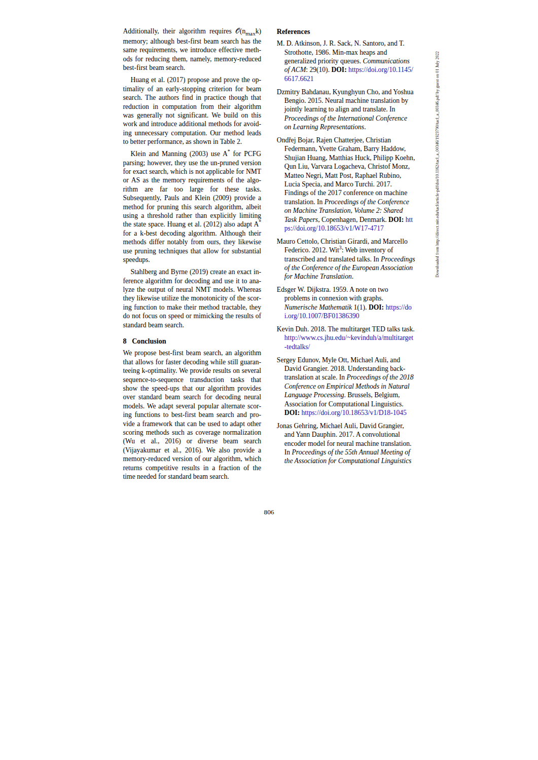Downloaded from http://direct.mit.edu/tacl/article-pdf/doi/10.1162/tacl_a_00346/1923790/tacl_a_00346.pdf by guest on 01 July 2022
Additionally, their algorithm requires 𝒪(nmaxk) memory; although best-first beam search has the same requirements, we introduce effective methods for reducing them, namely, memory-reduced best-first beam search.
Huang et al. (2017) propose and prove the optimality of an early-stopping criterion for beam search. The authors find in practice though that reduction in computation from their algorithm was generally not significant. We build on this work and introduce additional methods for avoiding unnecessary computation. Our method leads to better performance, as shown in Table 2.
Klein and Manning (2003) use A* for PCFG parsing; however, they use the un-pruned version for exact search, which is not applicable for NMT or AS as the memory requirements of the algorithm are far too large for these tasks. Subsequently, Pauls and Klein (2009) provide a method for pruning this search algorithm, albeit using a threshold rather than explicitly limiting the state space. Huang et al. (2012) also adapt A* for a k-best decoding algorithm. Although their methods differ notably from ours, they likewise use pruning techniques that allow for substantial speedups.
Stahlberg and Byrne (2019) create an exact inference algorithm for decoding and use it to analyze the output of neural NMT models. Whereas they likewise utilize the monotonicity of the scoring function to make their method tractable, they do not focus on speed or mimicking the results of standard beam search.
8 Conclusion
We propose best-first beam search, an algorithm that allows for faster decoding while still guaranteeing k-optimality. We provide results on several sequence-to-sequence transduction tasks that show the speed-ups that our algorithm provides over standard beam search for decoding neural models. We adapt several popular alternate scoring functions to best-first beam search and provide a framework that can be used to adapt other scoring methods such as coverage normalization (Wu et al., 2016) or diverse beam search (Vijayakumar et al., 2016). We also provide a memory-reduced version of our algorithm, which returns competitive results in a fraction of the time needed for standard beam search.
References
M. D. Atkinson, J. R. Sack, N. Santoro, and T. Strothotte, 1986. Min-max heaps and generalized priority queues. Communications of ACM: 29(10). DOI: https://doi.org/10.1145/6617.6621
Dzmitry Bahdanau, Kyunghyun Cho, and Yoshua Bengio. 2015. Neural machine translation by jointly learning to align and translate. In Proceedings of the International Conference on Learning Representations.
Ondřej Bojar, Rajen Chatterjee, Christian Federmann, Yvette Graham, Barry Haddow, Shujian Huang, Matthias Huck, Philipp Koehn, Qun Liu, Varvara Logacheva, Christof Monz, Matteo Negri, Matt Post, Raphael Rubino, Lucia Specia, and Marco Turchi. 2017. Findings of the 2017 conference on machine translation. In Proceedings of the Conference on Machine Translation, Volume 2: Shared Task Papers, Copenhagen, Denmark. DOI: https://doi.org/10.18653/v1/W17-4717
Mauro Cettolo, Christian Girardi, and Marcello Federico. 2012. Wit3: Web inventory of transcribed and translated talks. In Proceedings of the Conference of the European Association for Machine Translation.
Edsger W. Dijkstra. 1959. A note on two problems in connexion with graphs. Numerische Mathematik 1(1). DOI: https://doi.org/10.1007/BF01386390
Kevin Duh. 2018. The multitarget TED talks task. http://www.cs.jhu.edu/~kevinduh/a/multitarget-tedtalks/
Sergey Edunov, Myle Ott, Michael Auli, and David Grangier. 2018. Understanding back-translation at scale. In Proceedings of the 2018 Conference on Empirical Methods in Natural Language Processing. Brussels, Belgium, Association for Computational Linguistics. DOI: https://doi.org/10.18653/v1/D18-1045
Jonas Gehring, Michael Auli, David Grangier, and Yann Dauphin. 2017. A convolutional encoder model for neural machine translation. In Proceedings of the 55th Annual Meeting of the Association for Computational Linguistics
806